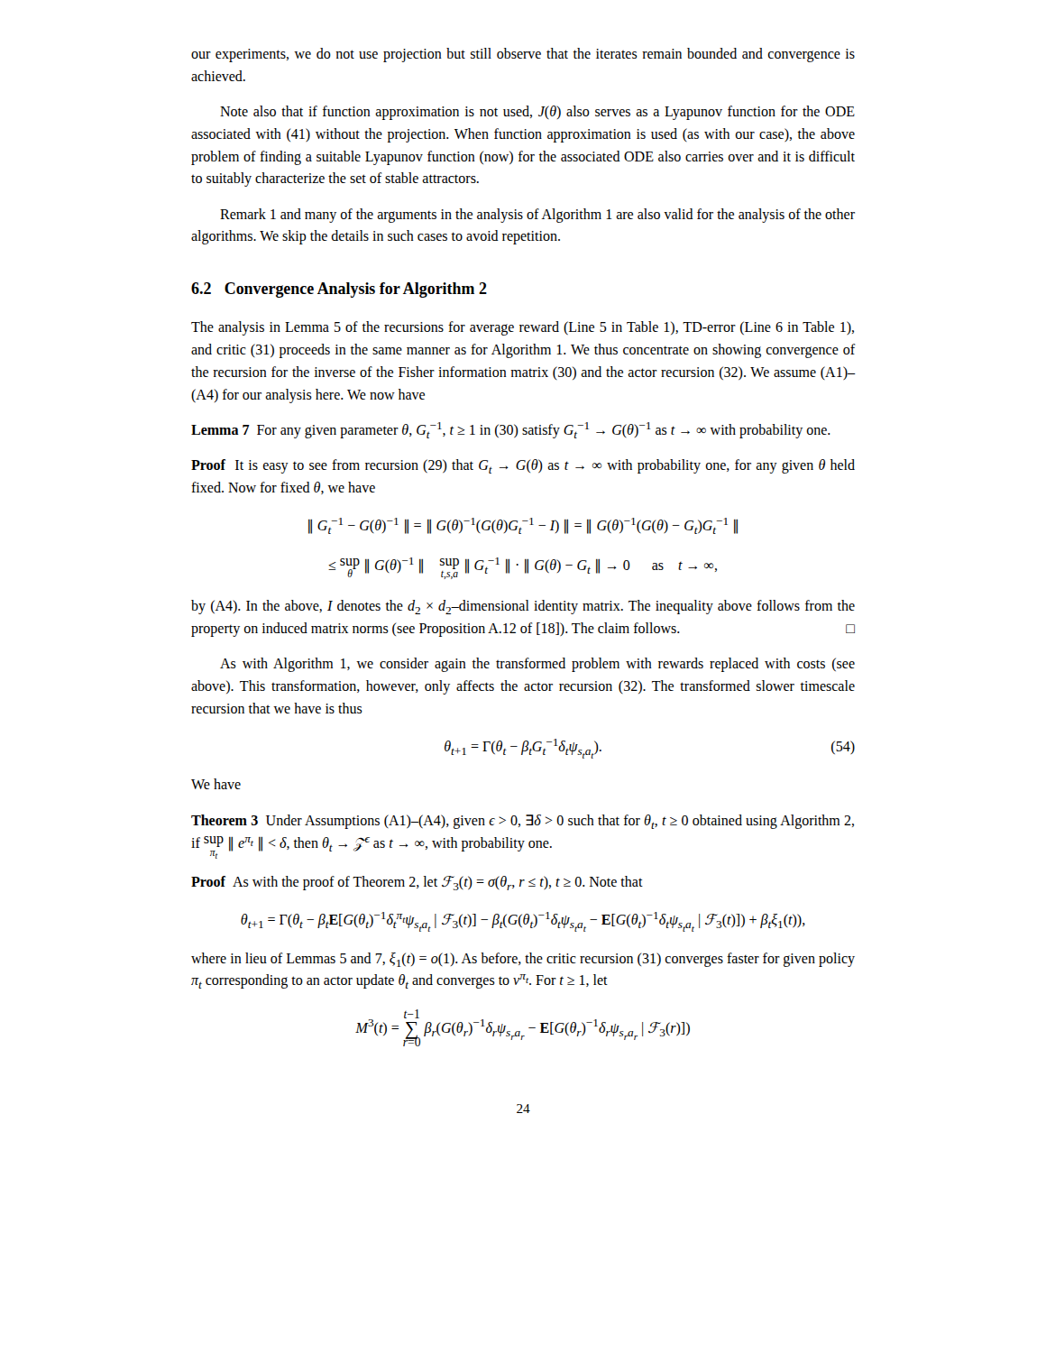our experiments, we do not use projection but still observe that the iterates remain bounded and convergence is achieved.
Note also that if function approximation is not used, J(θ) also serves as a Lyapunov function for the ODE associated with (41) without the projection. When function approximation is used (as with our case), the above problem of finding a suitable Lyapunov function (now) for the associated ODE also carries over and it is difficult to suitably characterize the set of stable attractors.
Remark 1 and many of the arguments in the analysis of Algorithm 1 are also valid for the analysis of the other algorithms. We skip the details in such cases to avoid repetition.
6.2 Convergence Analysis for Algorithm 2
The analysis in Lemma 5 of the recursions for average reward (Line 5 in Table 1), TD-error (Line 6 in Table 1), and critic (31) proceeds in the same manner as for Algorithm 1. We thus concentrate on showing convergence of the recursion for the inverse of the Fisher information matrix (30) and the actor recursion (32). We assume (A1)–(A4) for our analysis here. We now have
Lemma 7 For any given parameter θ, Gt−1, t ≥ 1 in (30) satisfy Gt−1 → G(θ)−1 as t → ∞ with probability one.
Proof It is easy to see from recursion (29) that Gt → G(θ) as t → ∞ with probability one, for any given θ held fixed. Now for fixed θ, we have
∥ Gt−1 − G(θ)−1 ∥ = ∥ G(θ)−1(G(θ)Gt−1 − I) ∥ = ∥ G(θ)−1(G(θ) − Gt)Gt−1 ∥
≤ supθ ∥ G(θ)−1 ∥ supt,s,a ∥ Gt−1 ∥ · ∥ G(θ) − Gt ∥ → 0 as t → ∞,
by (A4). In the above, I denotes the d2 × d2–dimensional identity matrix. The inequality above follows from the property on induced matrix norms (see Proposition A.12 of [18]). The claim follows. □
As with Algorithm 1, we consider again the transformed problem with rewards replaced with costs (see above). This transformation, however, only affects the actor recursion (32). The transformed slower timescale recursion that we have is thus
θt+1 = Γ(θt − βtGt−1δtψstat). (54)
We have
Theorem 3 Under Assumptions (A1)–(A4), given ϵ > 0, ∃δ > 0 such that for θt, t ≥ 0 obtained using Algorithm 2, if supπt ∥ eπt ∥ < δ, then θt → 𝒵ϵ as t → ∞, with probability one.
Proof As with the proof of Theorem 2, let ℱ3(t) = σ(θr, r ≤ t), t ≥ 0. Note that
θt+1 = Γ(θt − βtE[G(θt)−1δtπtψstat | ℱ3(t)] − βt(G(θt)−1δtψstat − E[G(θt)−1δtψstat | ℱ3(t)]) + βtξ1(t)),
where in lieu of Lemmas 5 and 7, ξ1(t) = o(1). As before, the critic recursion (31) converges faster for given policy πt corresponding to an actor update θt and converges to vπt. For t ≥ 1, let
M3(t) = t−1∑r=0 βr(G(θr)−1δrψsrar − E[G(θr)−1δrψsrar | ℱ3(r)])
24